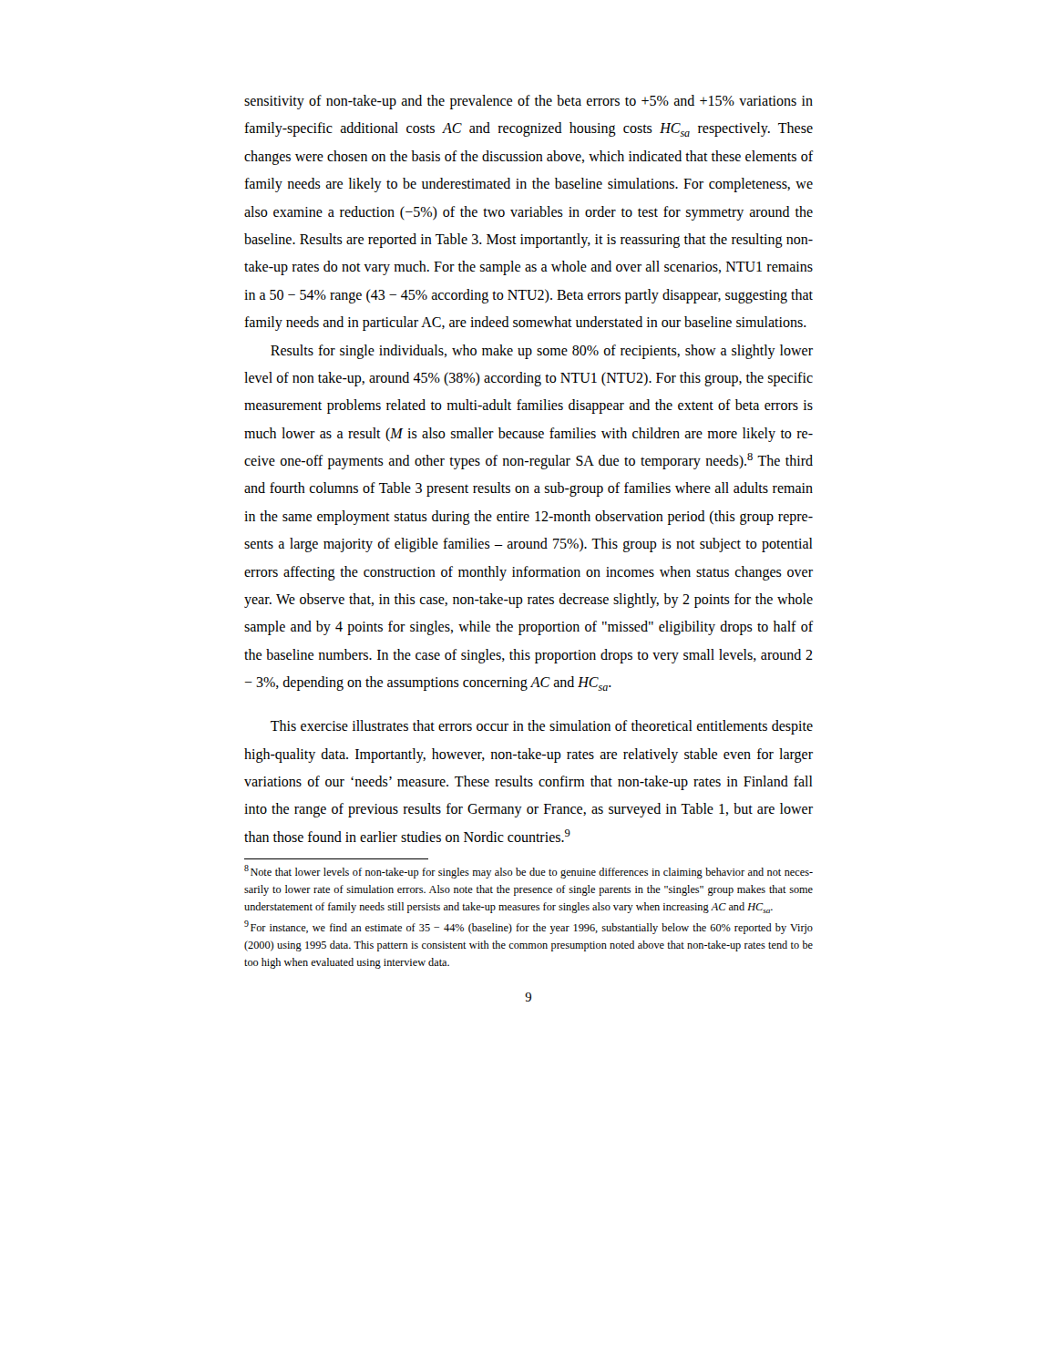sensitivity of non-take-up and the prevalence of the beta errors to +5% and +15% variations in family-specific additional costs AC and recognized housing costs HC sa respectively. These changes were chosen on the basis of the discussion above, which indicated that these elements of family needs are likely to be underestimated in the baseline simulations. For completeness, we also examine a reduction (−5%) of the two variables in order to test for symmetry around the baseline. Results are reported in Table 3. Most importantly, it is reassuring that the resulting non-take-up rates do not vary much. For the sample as a whole and over all scenarios, NTU1 remains in a 50 − 54% range (43 − 45% according to NTU2). Beta errors partly disappear, suggesting that family needs and in particular AC, are indeed somewhat understated in our baseline simulations.
Results for single individuals, who make up some 80% of recipients, show a slightly lower level of non take-up, around 45% (38%) according to NTU1 (NTU2). For this group, the specific measurement problems related to multi-adult families disappear and the extent of beta errors is much lower as a result (M is also smaller because families with children are more likely to receive one-off payments and other types of non-regular SA due to temporary needs).8 The third and fourth columns of Table 3 present results on a sub-group of families where all adults remain in the same employment status during the entire 12-month observation period (this group represents a large majority of eligible families – around 75%). This group is not subject to potential errors affecting the construction of monthly information on incomes when status changes over year. We observe that, in this case, non-take-up rates decrease slightly, by 2 points for the whole sample and by 4 points for singles, while the proportion of "missed" eligibility drops to half of the baseline numbers. In the case of singles, this proportion drops to very small levels, around 2 − 3%, depending on the assumptions concerning AC and HC sa.
This exercise illustrates that errors occur in the simulation of theoretical entitlements despite high-quality data. Importantly, however, non-take-up rates are relatively stable even for larger variations of our ‘needs’ measure. These results confirm that non-take-up rates in Finland fall into the range of previous results for Germany or France, as surveyed in Table 1, but are lower than those found in earlier studies on Nordic countries.9
8 Note that lower levels of non-take-up for singles may also be due to genuine differences in claiming behavior and not necessarily to lower rate of simulation errors. Also note that the presence of single parents in the "singles" group makes that some understatement of family needs still persists and take-up measures for singles also vary when increasing AC and HC sa.
9 For instance, we find an estimate of 35 − 44% (baseline) for the year 1996, substantially below the 60% reported by Virjo (2000) using 1995 data. This pattern is consistent with the common presumption noted above that non-take-up rates tend to be too high when evaluated using interview data.
9